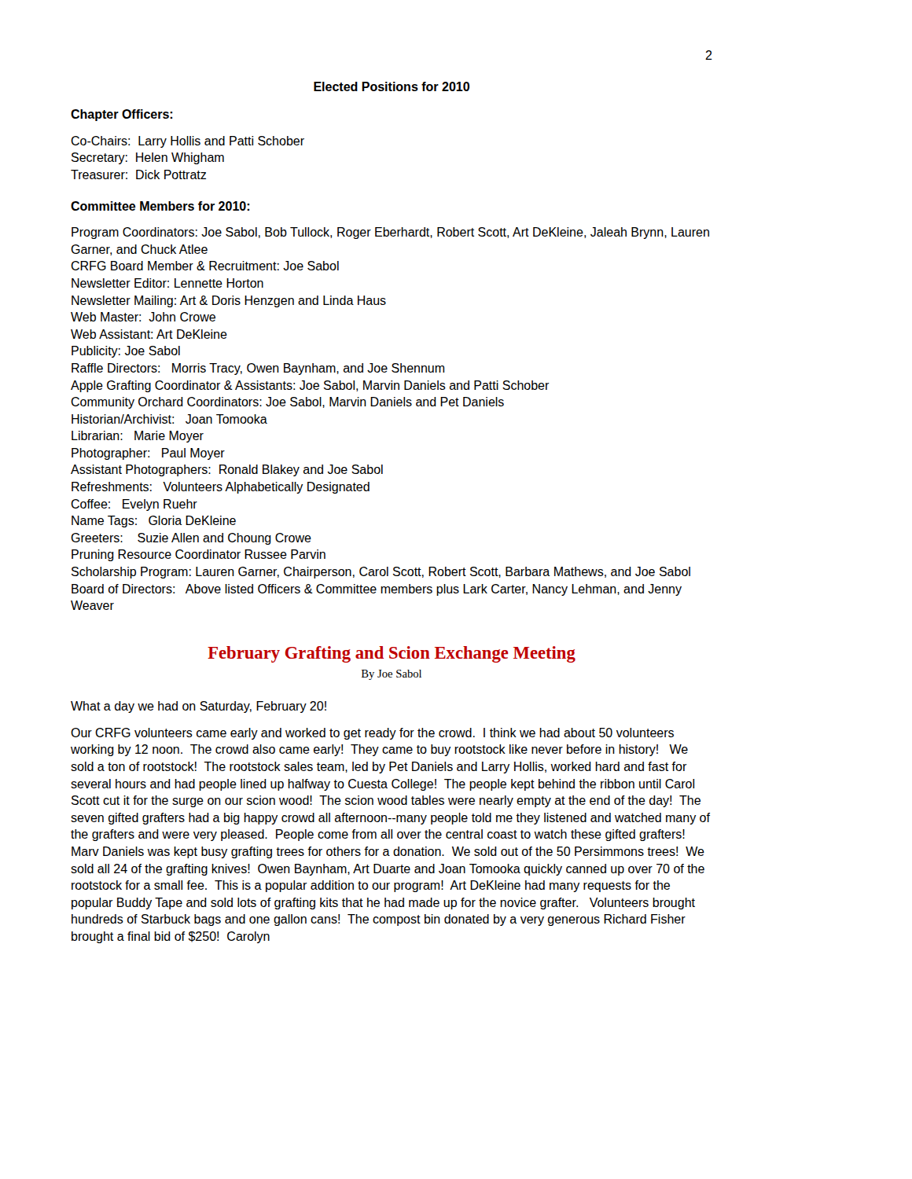2
Elected Positions for 2010
Chapter Officers:
Co-Chairs: Larry Hollis and Patti Schober
Secretary: Helen Whigham
Treasurer: Dick Pottratz
Committee Members for 2010:
Program Coordinators: Joe Sabol, Bob Tullock, Roger Eberhardt, Robert Scott, Art DeKleine, Jaleah Brynn, Lauren Garner, and Chuck Atlee
CRFG Board Member & Recruitment: Joe Sabol
Newsletter Editor: Lennette Horton
Newsletter Mailing: Art & Doris Henzgen and Linda Haus
Web Master: John Crowe
Web Assistant: Art DeKleine
Publicity: Joe Sabol
Raffle Directors: Morris Tracy, Owen Baynham, and Joe Shennum
Apple Grafting Coordinator & Assistants: Joe Sabol, Marvin Daniels and Patti Schober
Community Orchard Coordinators: Joe Sabol, Marvin Daniels and Pet Daniels
Historian/Archivist: Joan Tomooka
Librarian: Marie Moyer
Photographer: Paul Moyer
Assistant Photographers: Ronald Blakey and Joe Sabol
Refreshments: Volunteers Alphabetically Designated
Coffee: Evelyn Ruehr
Name Tags: Gloria DeKleine
Greeters: Suzie Allen and Choung Crowe
Pruning Resource Coordinator Russee Parvin
Scholarship Program: Lauren Garner, Chairperson, Carol Scott, Robert Scott, Barbara Mathews, and Joe Sabol Board of Directors: Above listed Officers & Committee members plus Lark Carter, Nancy Lehman, and Jenny Weaver
February Grafting and Scion Exchange Meeting
By Joe Sabol
What a day we had on Saturday, February 20!
Our CRFG volunteers came early and worked to get ready for the crowd. I think we had about 50 volunteers working by 12 noon. The crowd also came early! They came to buy rootstock like never before in history! We sold a ton of rootstock! The rootstock sales team, led by Pet Daniels and Larry Hollis, worked hard and fast for several hours and had people lined up halfway to Cuesta College! The people kept behind the ribbon until Carol Scott cut it for the surge on our scion wood! The scion wood tables were nearly empty at the end of the day! The seven gifted grafters had a big happy crowd all afternoon--many people told me they listened and watched many of the grafters and were very pleased. People come from all over the central coast to watch these gifted grafters! Marv Daniels was kept busy grafting trees for others for a donation. We sold out of the 50 Persimmons trees! We sold all 24 of the grafting knives! Owen Baynham, Art Duarte and Joan Tomooka quickly canned up over 70 of the rootstock for a small fee. This is a popular addition to our program! Art DeKleine had many requests for the popular Buddy Tape and sold lots of grafting kits that he had made up for the novice grafter. Volunteers brought hundreds of Starbuck bags and one gallon cans! The compost bin donated by a very generous Richard Fisher brought a final bid of $250! Carolyn